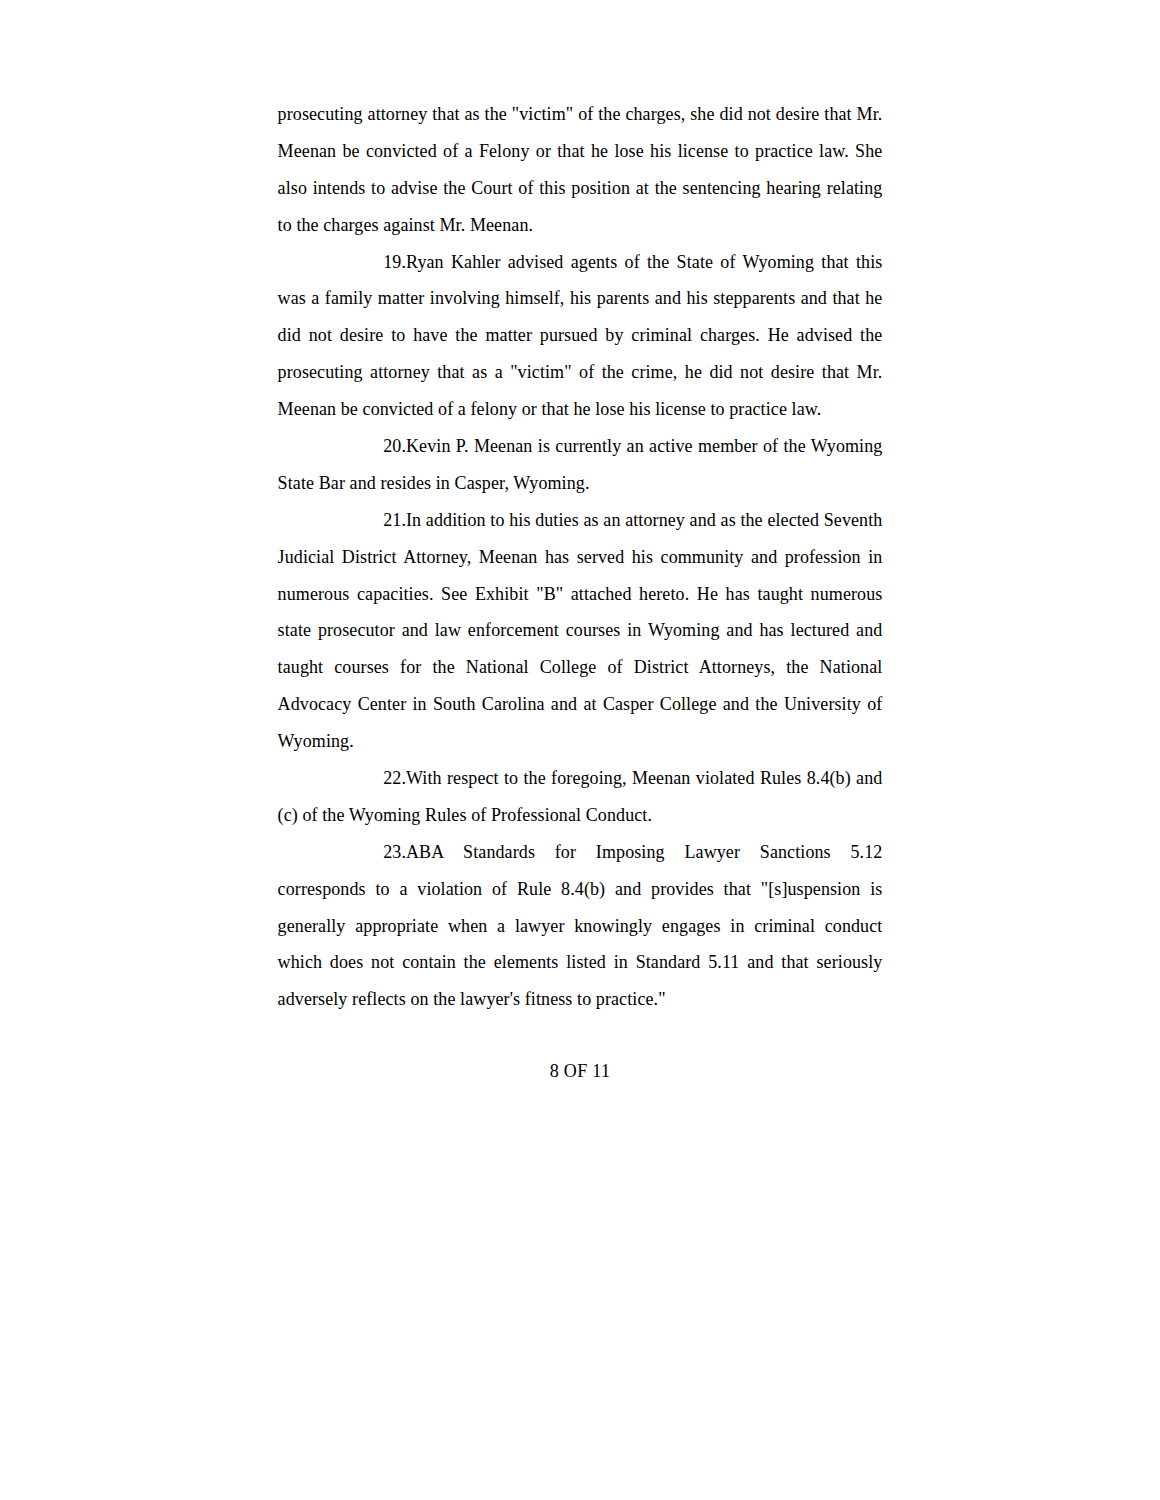prosecuting attorney that as the "victim" of the charges, she did not desire that Mr. Meenan be convicted of a Felony or that he lose his license to practice law. She also intends to advise the Court of this position at the sentencing hearing relating to the charges against Mr. Meenan.
19. Ryan Kahler advised agents of the State of Wyoming that this was a family matter involving himself, his parents and his stepparents and that he did not desire to have the matter pursued by criminal charges. He advised the prosecuting attorney that as a "victim" of the crime, he did not desire that Mr. Meenan be convicted of a felony or that he lose his license to practice law.
20. Kevin P. Meenan is currently an active member of the Wyoming State Bar and resides in Casper, Wyoming.
21. In addition to his duties as an attorney and as the elected Seventh Judicial District Attorney, Meenan has served his community and profession in numerous capacities. See Exhibit "B" attached hereto. He has taught numerous state prosecutor and law enforcement courses in Wyoming and has lectured and taught courses for the National College of District Attorneys, the National Advocacy Center in South Carolina and at Casper College and the University of Wyoming.
22. With respect to the foregoing, Meenan violated Rules 8.4(b) and (c) of the Wyoming Rules of Professional Conduct.
23. ABA Standards for Imposing Lawyer Sanctions 5.12 corresponds to a violation of Rule 8.4(b) and provides that "[s]uspension is generally appropriate when a lawyer knowingly engages in criminal conduct which does not contain the elements listed in Standard 5.11 and that seriously adversely reflects on the lawyer's fitness to practice."
8 OF 11